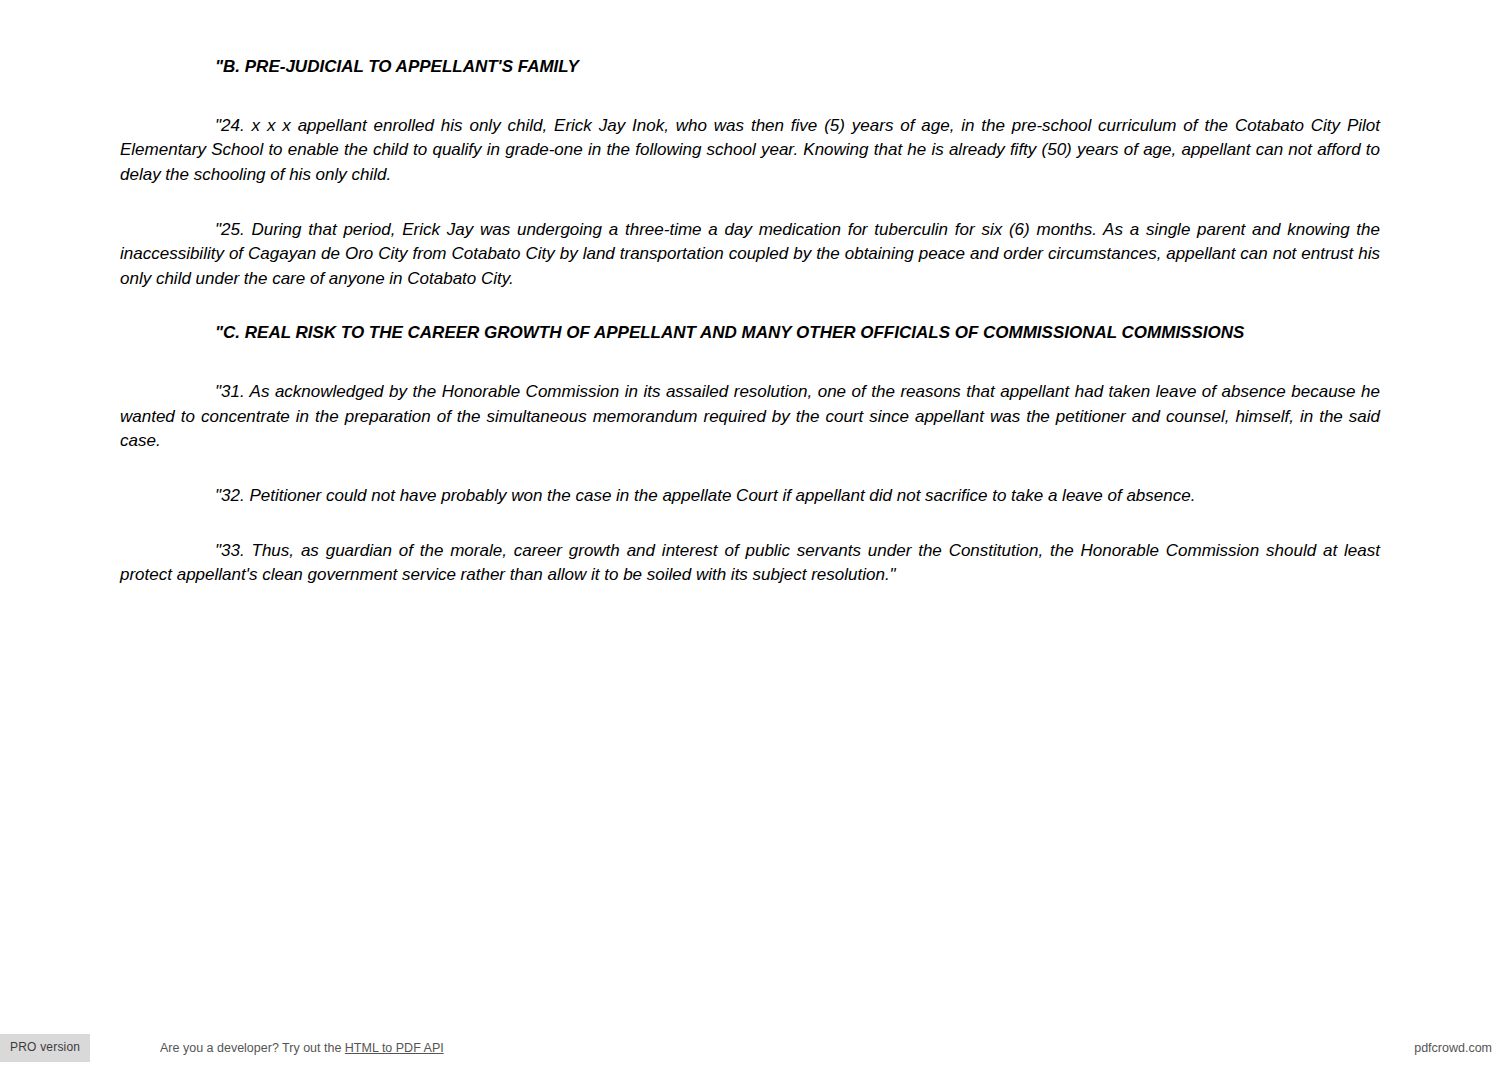"B. PRE-JUDICIAL TO APPELLANT'S FAMILY
"24. x x x appellant enrolled his only child, Erick Jay Inok, who was then five (5) years of age, in the pre-school curriculum of the Cotabato City Pilot Elementary School to enable the child to qualify in grade-one in the following school year. Knowing that he is already fifty (50) years of age, appellant can not afford to delay the schooling of his only child.
"25. During that period, Erick Jay was undergoing a three-time a day medication for tuberculin for six (6) months. As a single parent and knowing the inaccessibility of Cagayan de Oro City from Cotabato City by land transportation coupled by the obtaining peace and order circumstances, appellant can not entrust his only child under the care of anyone in Cotabato City.
"C. REAL RISK TO THE CAREER GROWTH OF APPELLANT AND MANY OTHER OFFICIALS OF COMMISSIONAL COMMISSIONS
"31. As acknowledged by the Honorable Commission in its assailed resolution, one of the reasons that appellant had taken leave of absence because he wanted to concentrate in the preparation of the simultaneous memorandum required by the court since appellant was the petitioner and counsel, himself, in the said case.
"32. Petitioner could not have probably won the case in the appellate Court if appellant did not sacrifice to take a leave of absence.
"33. Thus, as guardian of the morale, career growth and interest of public servants under the Constitution, the Honorable Commission should at least protect appellant's clean government service rather than allow it to be soiled with its subject resolution."
PRO version Are you a developer? Try out the HTML to PDF API pdfcrowd.com